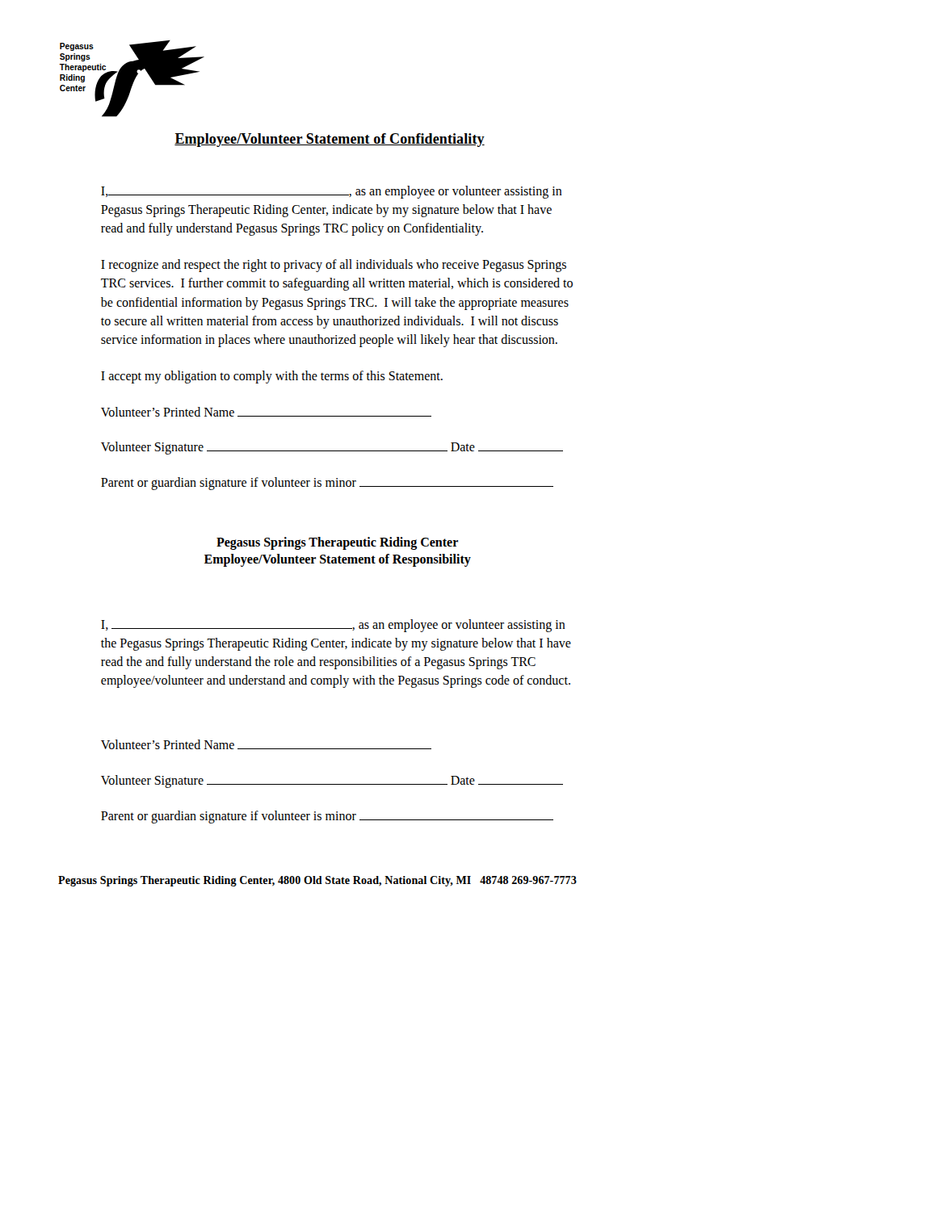Pegasus Springs Therapeutic Riding Center
Employee/Volunteer Statement of Confidentiality
I, , as an employee or volunteer assisting in Pegasus Springs Therapeutic Riding Center, indicate by my signature below that I have read and fully understand Pegasus Springs TRC policy on Confidentiality.
I recognize and respect the right to privacy of all individuals who receive Pegasus Springs TRC services. I further commit to safeguarding all written material, which is considered to be confidential information by Pegasus Springs TRC. I will take the appropriate measures to secure all written material from access by unauthorized individuals. I will not discuss service information in places where unauthorized people will likely hear that discussion.
I accept my obligation to comply with the terms of this Statement.
Volunteer’s Printed Name
Volunteer Signature Date
Parent or guardian signature if volunteer is minor
Pegasus Springs Therapeutic Riding Center
Employee/Volunteer Statement of Responsibility
I, , as an employee or volunteer assisting in the Pegasus Springs Therapeutic Riding Center, indicate by my signature below that I have read the and fully understand the role and responsibilities of a Pegasus Springs TRC employee/volunteer and understand and comply with the Pegasus Springs code of conduct.
Volunteer’s Printed Name
Volunteer Signature Date
Parent or guardian signature if volunteer is minor
Pegasus Springs Therapeutic Riding Center, 4800 Old State Road, National City, MI 48748 269-967-7773